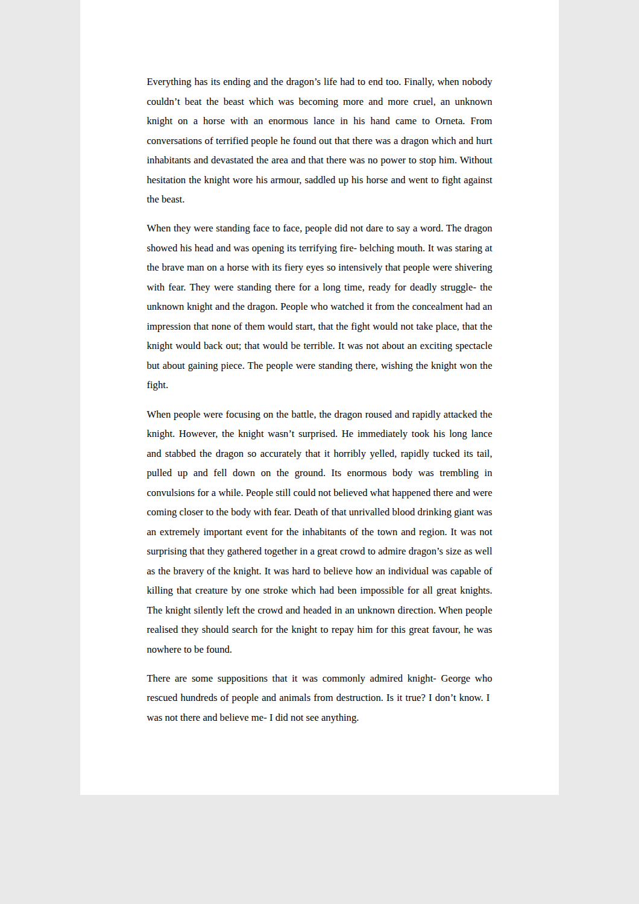Everything has its ending and the dragon’s life had to end too. Finally, when nobody couldn’t beat the beast which was becoming more and more cruel, an unknown knight on a horse with an enormous lance in his hand came to Orneta. From conversations of terrified people he found out that there was a dragon which and hurt inhabitants and devastated the area and that there was no power to stop him. Without hesitation the knight wore his armour, saddled up his horse and went to fight against the beast.
When they were standing face to face, people did not dare to say a word. The dragon showed his head and was opening its terrifying fire- belching mouth. It was staring at the brave man on a horse with its fiery eyes so intensively that people were shivering with fear. They were standing there for a long time, ready for deadly struggle- the unknown knight and the dragon. People who watched it from the concealment had an impression that none of them would start, that the fight would not take place, that the knight would back out; that would be terrible. It was not about an exciting spectacle but about gaining piece. The people were standing there, wishing the knight won the fight.
When people were focusing on the battle, the dragon roused and rapidly attacked the knight. However, the knight wasn’t surprised. He immediately took his long lance and stabbed the dragon so accurately that it horribly yelled, rapidly tucked its tail, pulled up and fell down on the ground. Its enormous body was trembling in convulsions for a while. People still could not believed what happened there and were coming closer to the body with fear. Death of that unrivalled blood drinking giant was an extremely important event for the inhabitants of the town and region. It was not surprising that they gathered together in a great crowd to admire dragon’s size as well as the bravery of the knight. It was hard to believe how an individual was capable of killing that creature by one stroke which had been impossible for all great knights. The knight silently left the crowd and headed in an unknown direction. When people realised they should search for the knight to repay him for this great favour, he was nowhere to be found.
There are some suppositions that it was commonly admired knight- George who rescued hundreds of people and animals from destruction. Is it true? I don’t know. I was not there and believe me- I did not see anything.